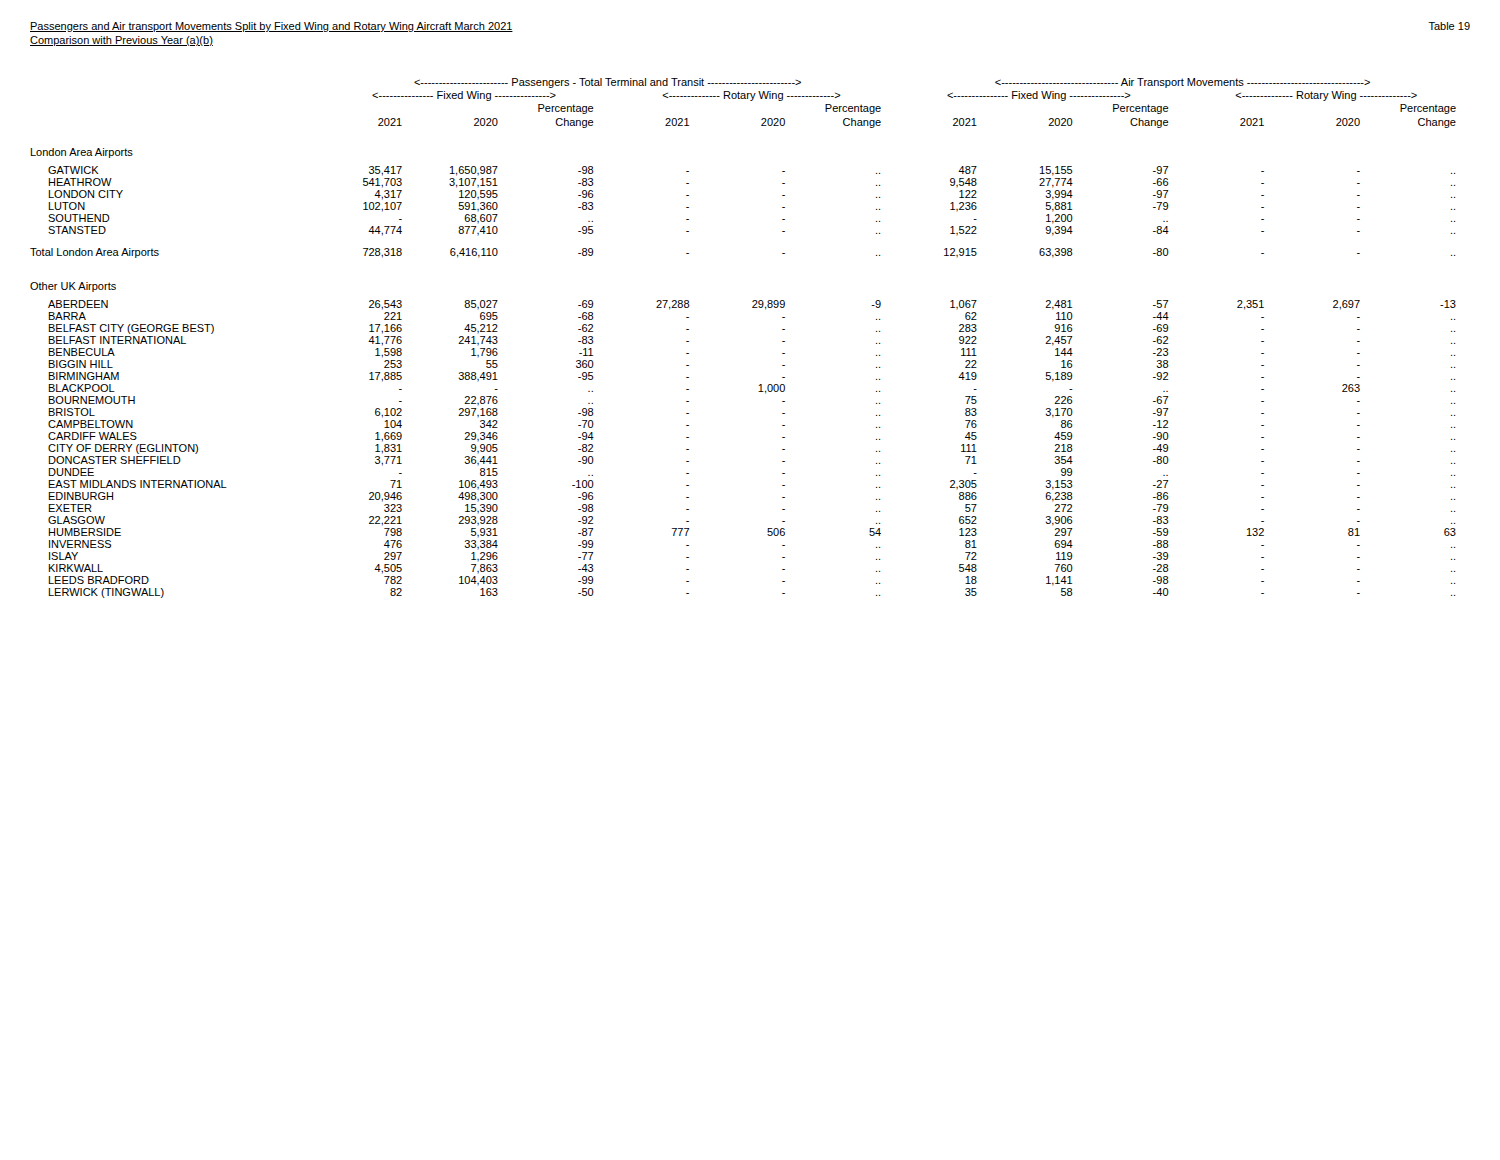Passengers and Air transport Movements Split by Fixed Wing and Rotary Wing Aircraft March 2021 Table 19
Comparison with Previous Year (a)(b)
| | <------------------------ Passengers - Total Terminal and Transit ------------------------> | <-------------------------------- Air Transport Movements --------------------------------> |
| | <--------------- Fixed Wing ---------------> | <-------------- Rotary Wing -------------> | <--------------- Fixed Wing ---------------> | <-------------- Rotary Wing --------------> |
| | | | Percentage | | | Percentage | | | Percentage | | | Percentage |
| | 2021 | 2020 | Change | 2021 | 2020 | Change | 2021 | 2020 | Change | 2021 | 2020 | Change |
| London Area Airports | |
| GATWICK | 35,417 | 1,650,987 | -98 | - | - | .. | 487 | 15,155 | -97 | - | - | .. |
| HEATHROW | 541,703 | 3,107,151 | -83 | - | - | .. | 9,548 | 27,774 | -66 | - | - | .. |
| LONDON CITY | 4,317 | 120,595 | -96 | - | - | .. | 122 | 3,994 | -97 | - | - | .. |
| LUTON | 102,107 | 591,360 | -83 | - | - | .. | 1,236 | 5,881 | -79 | - | - | .. |
| SOUTHEND | - | 68,607 | .. | - | - | .. | - | 1,200 | .. | - | - | .. |
| STANSTED | 44,774 | 877,410 | -95 | - | - | .. | 1,522 | 9,394 | -84 | - | - | .. |
| Total London Area Airports | 728,318 | 6,416,110 | -89 | - | - | .. | 12,915 | 63,398 | -80 | - | - | .. |
| Other UK Airports | |
| ABERDEEN | 26,543 | 85,027 | -69 | 27,288 | 29,899 | -9 | 1,067 | 2,481 | -57 | 2,351 | 2,697 | -13 |
| BARRA | 221 | 695 | -68 | - | - | .. | 62 | 110 | -44 | - | - | .. |
| BELFAST CITY (GEORGE BEST) | 17,166 | 45,212 | -62 | - | - | .. | 283 | 916 | -69 | - | - | .. |
| BELFAST INTERNATIONAL | 41,776 | 241,743 | -83 | - | - | .. | 922 | 2,457 | -62 | - | - | .. |
| BENBECULA | 1,598 | 1,796 | -11 | - | - | .. | 111 | 144 | -23 | - | - | .. |
| BIGGIN HILL | 253 | 55 | 360 | - | - | .. | 22 | 16 | 38 | - | - | .. |
| BIRMINGHAM | 17,885 | 388,491 | -95 | - | - | .. | 419 | 5,189 | -92 | - | - | .. |
| BLACKPOOL | - | - | .. | - | 1,000 | .. | - | - | .. | - | 263 | .. |
| BOURNEMOUTH | - | 22,876 | .. | - | - | .. | 75 | 226 | -67 | - | - | .. |
| BRISTOL | 6,102 | 297,168 | -98 | - | - | .. | 83 | 3,170 | -97 | - | - | .. |
| CAMPBELTOWN | 104 | 342 | -70 | - | - | .. | 76 | 86 | -12 | - | - | .. |
| CARDIFF WALES | 1,669 | 29,346 | -94 | - | - | .. | 45 | 459 | -90 | - | - | .. |
| CITY OF DERRY (EGLINTON) | 1,831 | 9,905 | -82 | - | - | .. | 111 | 218 | -49 | - | - | .. |
| DONCASTER SHEFFIELD | 3,771 | 36,441 | -90 | - | - | .. | 71 | 354 | -80 | - | - | .. |
| DUNDEE | - | 815 | .. | - | - | .. | - | 99 | .. | - | - | .. |
| EAST MIDLANDS INTERNATIONAL | 71 | 106,493 | -100 | - | - | .. | 2,305 | 3,153 | -27 | - | - | .. |
| EDINBURGH | 20,946 | 498,300 | -96 | - | - | .. | 886 | 6,238 | -86 | - | - | .. |
| EXETER | 323 | 15,390 | -98 | - | - | .. | 57 | 272 | -79 | - | - | .. |
| GLASGOW | 22,221 | 293,928 | -92 | - | - | .. | 652 | 3,906 | -83 | - | - | .. |
| HUMBERSIDE | 798 | 5,931 | -87 | 777 | 506 | 54 | 123 | 297 | -59 | 132 | 81 | 63 |
| INVERNESS | 476 | 33,384 | -99 | - | - | .. | 81 | 694 | -88 | - | - | .. |
| ISLAY | 297 | 1,296 | -77 | - | - | .. | 72 | 119 | -39 | - | - | .. |
| KIRKWALL | 4,505 | 7,863 | -43 | - | - | .. | 548 | 760 | -28 | - | - | .. |
| LEEDS BRADFORD | 782 | 104,403 | -99 | - | - | .. | 18 | 1,141 | -98 | - | - | .. |
| LERWICK (TINGWALL) | 82 | 163 | -50 | - | - | .. | 35 | 58 | -40 | - | - | .. |